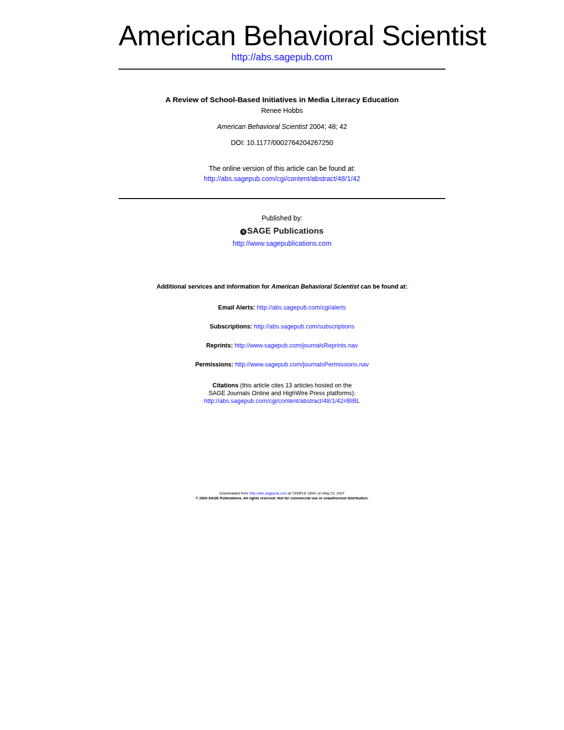American Behavioral Scientist
http://abs.sagepub.com
A Review of School-Based Initiatives in Media Literacy Education
Renee Hobbs
American Behavioral Scientist 2004; 48; 42
DOI: 10.1177/0002764204267250
The online version of this article can be found at:
http://abs.sagepub.com/cgi/content/abstract/48/1/42
Published by:
SSAGE Publications
http://www.sagepublications.com
Additional services and information for American Behavioral Scientist can be found at:
Email Alerts: http://abs.sagepub.com/cgi/alerts
Subscriptions: http://abs.sagepub.com/subscriptions
Reprints: http://www.sagepub.com/journalsReprints.nav
Permissions: http://www.sagepub.com/journalsPermissions.nav
Citations (this article cites 13 articles hosted on the
SAGE Journals Online and HighWire Press platforms):
http://abs.sagepub.com/cgi/content/abstract/48/1/42#BIBL
Downloaded from http://abs.sagepub.com at TEMPLE UNIV on May 23, 2007
© 2004 SAGE Publications. All rights reserved. Not for commercial use or unauthorized distribution.